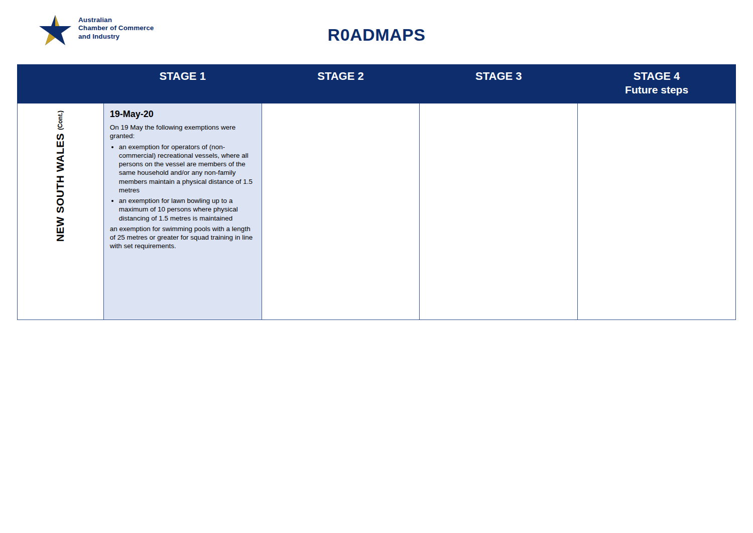Australian
Chamber of Commerce
and Industry
R0ADMAPS
| | STAGE 1 | STAGE 2 | STAGE 3 | STAGE 4 Future steps |
| --- | --- | --- | --- | --- |
| NEW SOUTH WALES (Cont.) | 19-May-20 On 19 May the following exemptions were granted: an exemption for operators of (non-commercial) recreational vessels, where all persons on the vessel are members of the same household and/or any non-family members maintain a physical distance of 1.5 metres an exemption for lawn bowling up to a maximum of 10 persons where physical distancing of 1.5 metres is maintained an exemption for swimming pools with a length of 25 metres or greater for squad training in line with set requirements. | | | |